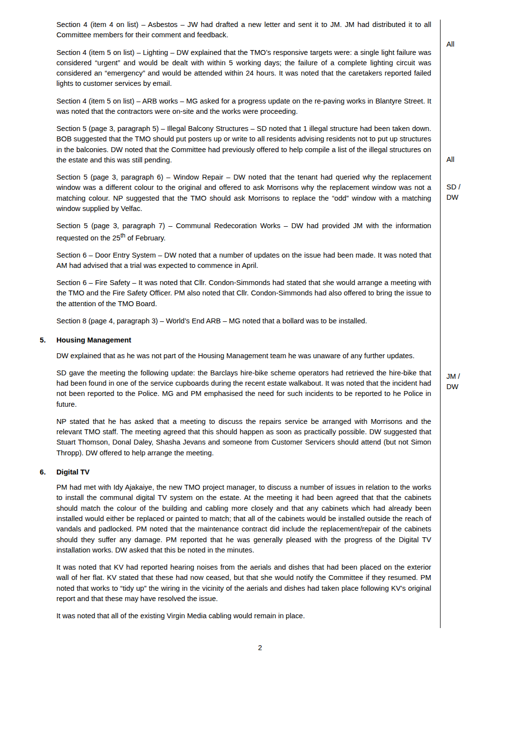Section 4 (item 4 on list) – Asbestos – JW had drafted a new letter and sent it to JM. JM had distributed it to all Committee members for their comment and feedback.
Section 4 (item 5 on list) – Lighting – DW explained that the TMO’s responsive targets were: a single light failure was considered “urgent” and would be dealt with within 5 working days; the failure of a complete lighting circuit was considered an “emergency” and would be attended within 24 hours. It was noted that the caretakers reported failed lights to customer services by email.
Section 4 (item 5 on list) – ARB works – MG asked for a progress update on the re-paving works in Blantyre Street. It was noted that the contractors were on-site and the works were proceeding.
Section 5 (page 3, paragraph 5) – Illegal Balcony Structures – SD noted that 1 illegal structure had been taken down. BOB suggested that the TMO should put posters up or write to all residents advising residents not to put up structures in the balconies. DW noted that the Committee had previously offered to help compile a list of the illegal structures on the estate and this was still pending.
Section 5 (page 3, paragraph 6) – Window Repair – DW noted that the tenant had queried why the replacement window was a different colour to the original and offered to ask Morrisons why the replacement window was not a matching colour. NP suggested that the TMO should ask Morrisons to replace the “odd” window with a matching window supplied by Velfac.
Section 5 (page 3, paragraph 7) – Communal Redecoration Works – DW had provided JM with the information requested on the 25th of February.
Section 6 – Door Entry System – DW noted that a number of updates on the issue had been made. It was noted that AM had advised that a trial was expected to commence in April.
Section 6 – Fire Safety – It was noted that Cllr. Condon-Simmonds had stated that she would arrange a meeting with the TMO and the Fire Safety Officer. PM also noted that Cllr. Condon-Simmonds had also offered to bring the issue to the attention of the TMO Board.
Section 8 (page 4, paragraph 3) – World’s End ARB – MG noted that a bollard was to be installed.
5.
Housing Management
DW explained that as he was not part of the Housing Management team he was unaware of any further updates.
SD gave the meeting the following update: the Barclays hire-bike scheme operators had retrieved the hire-bike that had been found in one of the service cupboards during the recent estate walkabout. It was noted that the incident had not been reported to the Police. MG and PM emphasised the need for such incidents to be reported to he Police in future.
NP stated that he has asked that a meeting to discuss the repairs service be arranged with Morrisons and the relevant TMO staff. The meeting agreed that this should happen as soon as practically possible. DW suggested that Stuart Thomson, Donal Daley, Shasha Jevans and someone from Customer Servicers should attend (but not Simon Thropp). DW offered to help arrange the meeting.
6.
Digital TV
PM had met with Idy Ajakaiye, the new TMO project manager, to discuss a number of issues in relation to the works to install the communal digital TV system on the estate. At the meeting it had been agreed that that the cabinets should match the colour of the building and cabling more closely and that any cabinets which had already been installed would either be replaced or painted to match; that all of the cabinets would be installed outside the reach of vandals and padlocked. PM noted that the maintenance contract did include the replacement/repair of the cabinets should they suffer any damage. PM reported that he was generally pleased with the progress of the Digital TV installation works. DW asked that this be noted in the minutes.
It was noted that KV had reported hearing noises from the aerials and dishes that had been placed on the exterior wall of her flat. KV stated that these had now ceased, but that she would notify the Committee if they resumed. PM noted that works to “tidy up” the wiring in the vicinity of the aerials and dishes had taken place following KV’s original report and that these may have resolved the issue.
It was noted that all of the existing Virgin Media cabling would remain in place.
All
All
SD /
DW
JM /
DW
2